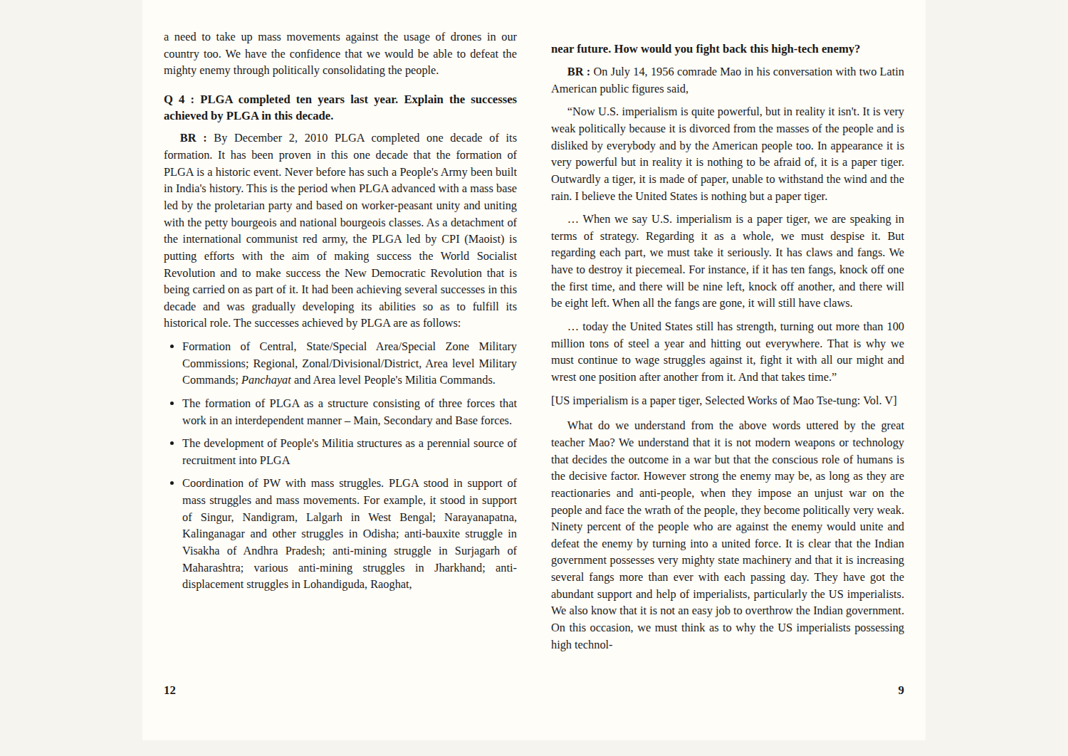a need to take up mass movements against the usage of drones in our country too. We have the confidence that we would be able to defeat the mighty enemy through politically consolidating the people.
Q 4 : PLGA completed ten years last year. Explain the successes achieved by PLGA in this decade.
BR : By December 2, 2010 PLGA completed one decade of its formation. It has been proven in this one decade that the formation of PLGA is a historic event. Never before has such a People's Army been built in India's history. This is the period when PLGA advanced with a mass base led by the proletarian party and based on worker-peasant unity and uniting with the petty bourgeois and national bourgeois classes. As a detachment of the international communist red army, the PLGA led by CPI (Maoist) is putting efforts with the aim of making success the World Socialist Revolution and to make success the New Democratic Revolution that is being carried on as part of it. It had been achieving several successes in this decade and was gradually developing its abilities so as to fulfill its historical role. The successes achieved by PLGA are as follows:
Formation of Central, State/Special Area/Special Zone Military Commissions; Regional, Zonal/Divisional/District, Area level Military Commands; Panchayat and Area level People's Militia Commands.
The formation of PLGA as a structure consisting of three forces that work in an interdependent manner – Main, Secondary and Base forces.
The development of People's Militia structures as a perennial source of recruitment into PLGA
Coordination of PW with mass struggles. PLGA stood in support of mass struggles and mass movements. For example, it stood in support of Singur, Nandigram, Lalgarh in West Bengal; Narayanapatna, Kalinganagar and other struggles in Odisha; anti-bauxite struggle in Visakha of Andhra Pradesh; anti-mining struggle in Surjagarh of Maharashtra; various anti-mining struggles in Jharkhand; anti-displacement struggles in Lohandiguda, Raoghat,
near future. How would you fight back this high-tech enemy?
BR : On July 14, 1956 comrade Mao in his conversation with two Latin American public figures said,
“Now U.S. imperialism is quite powerful, but in reality it isn't. It is very weak politically because it is divorced from the masses of the people and is disliked by everybody and by the American people too. In appearance it is very powerful but in reality it is nothing to be afraid of, it is a paper tiger. Outwardly a tiger, it is made of paper, unable to withstand the wind and the rain. I believe the United States is nothing but a paper tiger.
… When we say U.S. imperialism is a paper tiger, we are speaking in terms of strategy. Regarding it as a whole, we must despise it. But regarding each part, we must take it seriously. It has claws and fangs. We have to destroy it piecemeal. For instance, if it has ten fangs, knock off one the first time, and there will be nine left, knock off another, and there will be eight left. When all the fangs are gone, it will still have claws.
… today the United States still has strength, turning out more than 100 million tons of steel a year and hitting out everywhere. That is why we must continue to wage struggles against it, fight it with all our might and wrest one position after another from it. And that takes time.”
[US imperialism is a paper tiger, Selected Works of Mao Tse-tung: Vol. V]
What do we understand from the above words uttered by the great teacher Mao? We understand that it is not modern weapons or technology that decides the outcome in a war but that the conscious role of humans is the decisive factor. However strong the enemy may be, as long as they are reactionaries and anti-people, when they impose an unjust war on the people and face the wrath of the people, they become politically very weak. Ninety percent of the people who are against the enemy would unite and defeat the enemy by turning into a united force. It is clear that the Indian government possesses very mighty state machinery and that it is increasing several fangs more than ever with each passing day. They have got the abundant support and help of imperialists, particularly the US imperialists. We also know that it is not an easy job to overthrow the Indian government. On this occasion, we must think as to why the US imperialists possessing high technol-
12 9